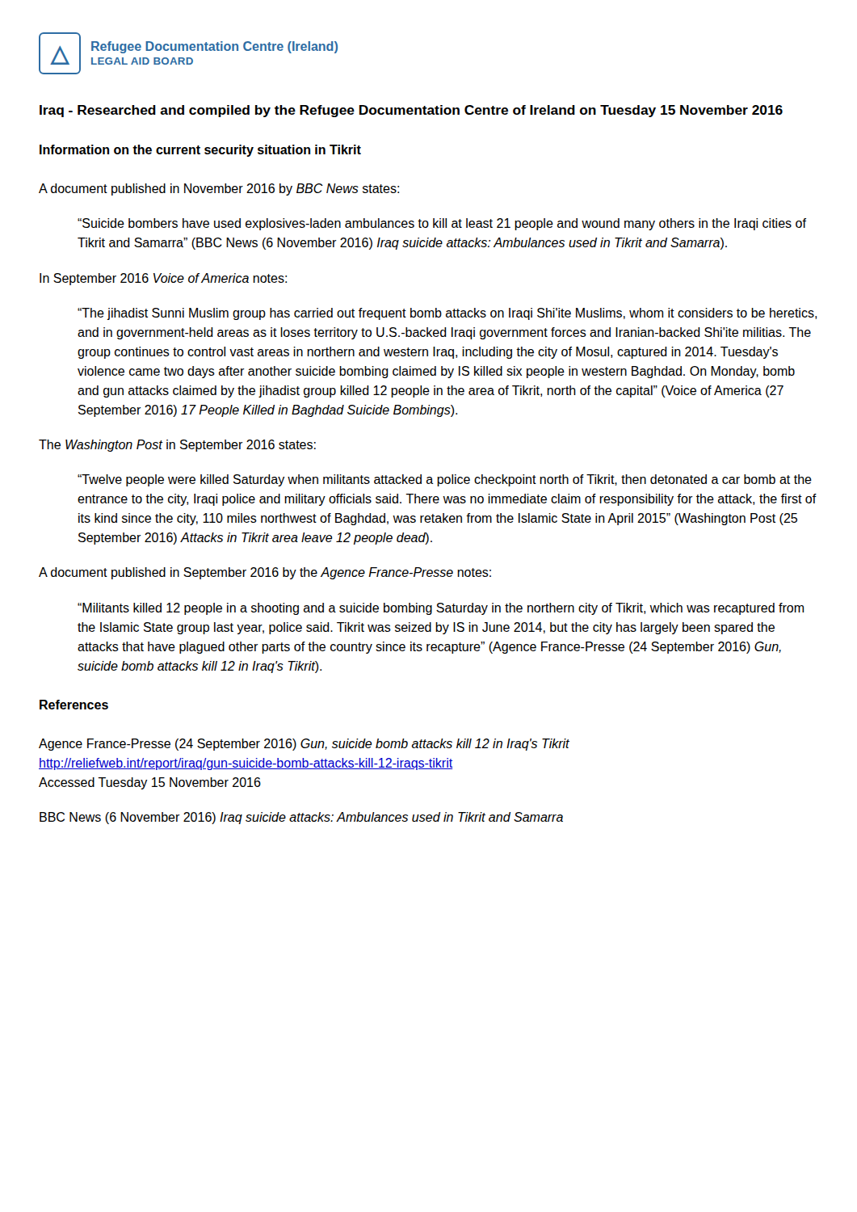△
Refugee Documentation Centre (Ireland)
LEGAL AID BOARD
Iraq - Researched and compiled by the Refugee Documentation Centre of Ireland on Tuesday 15 November 2016
Information on the current security situation in Tikrit
A document published in November 2016 by BBC News states:
“Suicide bombers have used explosives-laden ambulances to kill at least 21 people and wound many others in the Iraqi cities of Tikrit and Samarra” (BBC News (6 November 2016) Iraq suicide attacks: Ambulances used in Tikrit and Samarra).
In September 2016 Voice of America notes:
“The jihadist Sunni Muslim group has carried out frequent bomb attacks on Iraqi Shi'ite Muslims, whom it considers to be heretics, and in government-held areas as it loses territory to U.S.-backed Iraqi government forces and Iranian-backed Shi'ite militias. The group continues to control vast areas in northern and western Iraq, including the city of Mosul, captured in 2014. Tuesday's violence came two days after another suicide bombing claimed by IS killed six people in western Baghdad. On Monday, bomb and gun attacks claimed by the jihadist group killed 12 people in the area of Tikrit, north of the capital” (Voice of America (27 September 2016) 17 People Killed in Baghdad Suicide Bombings).
The Washington Post in September 2016 states:
“Twelve people were killed Saturday when militants attacked a police checkpoint north of Tikrit, then detonated a car bomb at the entrance to the city, Iraqi police and military officials said. There was no immediate claim of responsibility for the attack, the first of its kind since the city, 110 miles northwest of Baghdad, was retaken from the Islamic State in April 2015” (Washington Post (25 September 2016) Attacks in Tikrit area leave 12 people dead).
A document published in September 2016 by the Agence France-Presse notes:
“Militants killed 12 people in a shooting and a suicide bombing Saturday in the northern city of Tikrit, which was recaptured from the Islamic State group last year, police said. Tikrit was seized by IS in June 2014, but the city has largely been spared the attacks that have plagued other parts of the country since its recapture” (Agence France-Presse (24 September 2016) Gun, suicide bomb attacks kill 12 in Iraq's Tikrit).
References
Agence France-Presse (24 September 2016) Gun, suicide bomb attacks kill 12 in Iraq's Tikrit
http://reliefweb.int/report/iraq/gun-suicide-bomb-attacks-kill-12-iraqs-tikrit
Accessed Tuesday 15 November 2016
BBC News (6 November 2016) Iraq suicide attacks: Ambulances used in Tikrit and Samarra